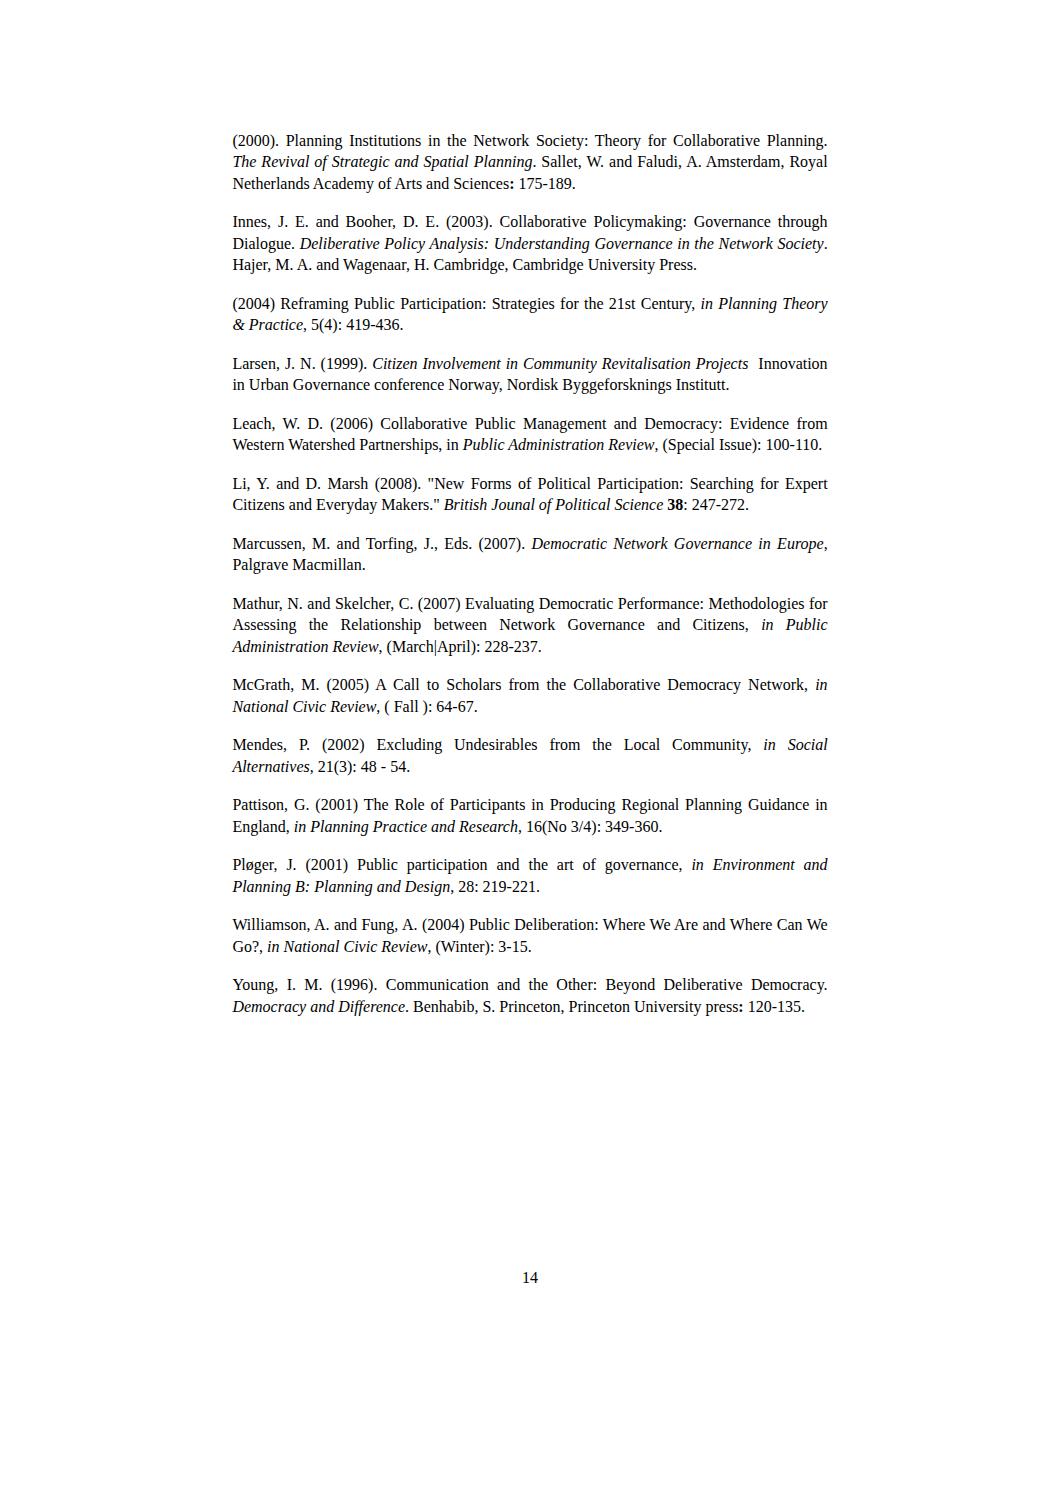(2000). Planning Institutions in the Network Society: Theory for Collaborative Planning. The Revival of Strategic and Spatial Planning. Sallet, W. and Faludi, A. Amsterdam, Royal Netherlands Academy of Arts and Sciences: 175-189.
Innes, J. E. and Booher, D. E. (2003). Collaborative Policymaking: Governance through Dialogue. Deliberative Policy Analysis: Understanding Governance in the Network Society. Hajer, M. A. and Wagenaar, H. Cambridge, Cambridge University Press.
(2004) Reframing Public Participation: Strategies for the 21st Century, in Planning Theory & Practice, 5(4): 419-436.
Larsen, J. N. (1999). Citizen Involvement in Community Revitalisation Projects Innovation in Urban Governance conference Norway, Nordisk Byggeforsknings Institutt.
Leach, W. D. (2006) Collaborative Public Management and Democracy: Evidence from Western Watershed Partnerships, in Public Administration Review, (Special Issue): 100-110.
Li, Y. and D. Marsh (2008). "New Forms of Political Participation: Searching for Expert Citizens and Everyday Makers." British Jounal of Political Science 38: 247-272.
Marcussen, M. and Torfing, J., Eds. (2007). Democratic Network Governance in Europe, Palgrave Macmillan.
Mathur, N. and Skelcher, C. (2007) Evaluating Democratic Performance: Methodologies for Assessing the Relationship between Network Governance and Citizens, in Public Administration Review, (March|April): 228-237.
McGrath, M. (2005) A Call to Scholars from the Collaborative Democracy Network, in National Civic Review, ( Fall ): 64-67.
Mendes, P. (2002) Excluding Undesirables from the Local Community, in Social Alternatives, 21(3): 48 - 54.
Pattison, G. (2001) The Role of Participants in Producing Regional Planning Guidance in England, in Planning Practice and Research, 16(No 3/4): 349-360.
Pløger, J. (2001) Public participation and the art of governance, in Environment and Planning B: Planning and Design, 28: 219-221.
Williamson, A. and Fung, A. (2004) Public Deliberation: Where We Are and Where Can We Go?, in National Civic Review, (Winter): 3-15.
Young, I. M. (1996). Communication and the Other: Beyond Deliberative Democracy. Democracy and Difference. Benhabib, S. Princeton, Princeton University press: 120-135.
14